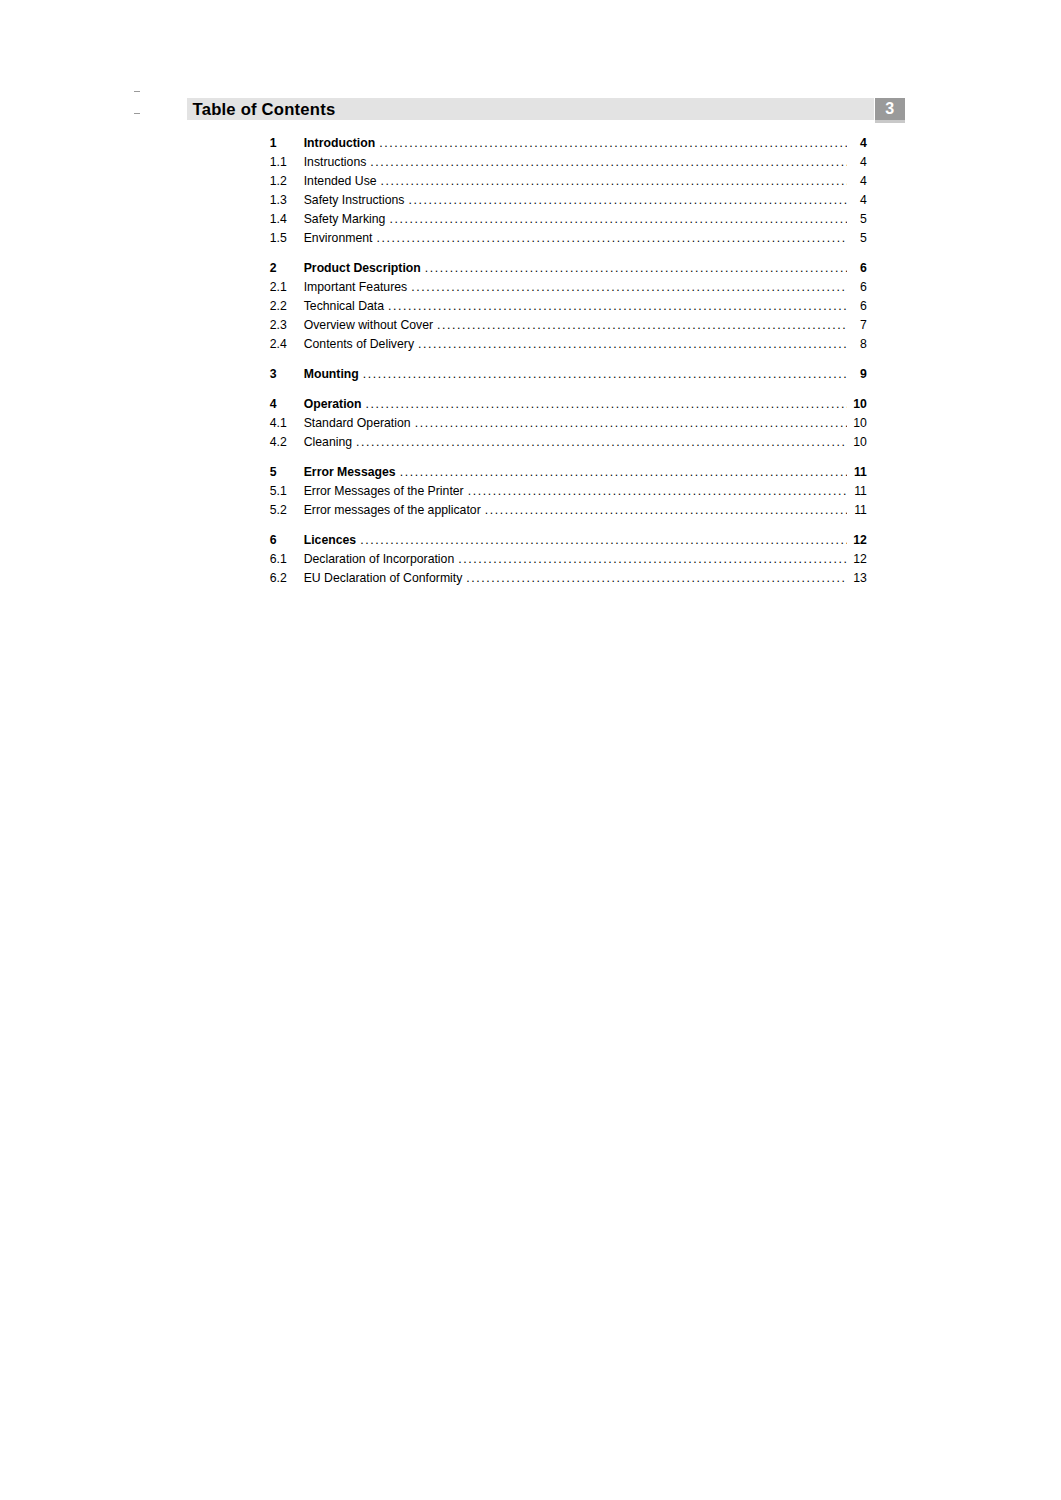Table of Contents
3
1 Introduction ................................................................................................................................................. 4
1.1 Instructions ..................................................................................................................................................... 4
1.2 Intended Use .................................................................................................................................................. 4
1.3 Safety Instructions ......................................................................................................................................... 4
1.4 Safety Marking ............................................................................................................................................... 5
1.5 Environment ................................................................................................................................................... 5
2 Product Description ................................................................................................................................. 6
2.1 Important Features ......................................................................................................................................... 6
2.2 Technical Data ............................................................................................................................................... 6
2.3 Overview without Cover ................................................................................................................................. 7
2.4 Contents of Delivery ....................................................................................................................................... 8
3 Mounting ..................................................................................................................................................... 9
4 Operation ................................................................................................................................................... 10
4.1 Standard Operation ....................................................................................................................................... 10
4.2 Cleaning ....................................................................................................................................................... 10
5 Error Messages ....................................................................................................................................... 11
5.1 Error Messages of the Printer ......................................................................................................................... 11
5.2 Error messages of the applicator .................................................................................................................... 11
6 Licences ..................................................................................................................................................... 12
6.1 Declaration of Incorporation ........................................................................................................................... 12
6.2 EU Declaration of Conformity ......................................................................................................................... 13